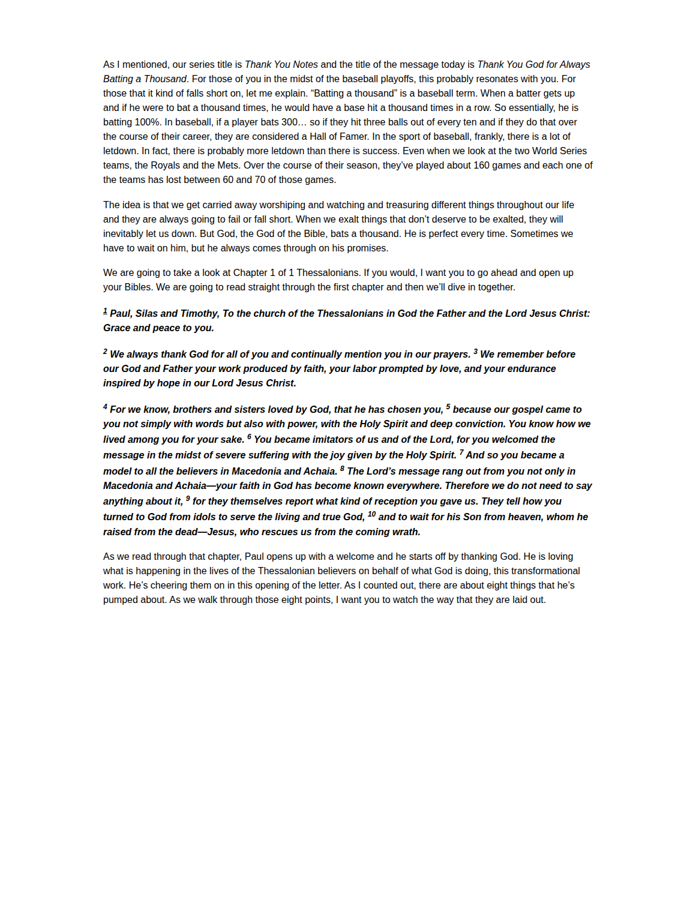As I mentioned, our series title is Thank You Notes and the title of the message today is Thank You God for Always Batting a Thousand. For those of you in the midst of the baseball playoffs, this probably resonates with you. For those that it kind of falls short on, let me explain. “Batting a thousand” is a baseball term. When a batter gets up and if he were to bat a thousand times, he would have a base hit a thousand times in a row. So essentially, he is batting 100%. In baseball, if a player bats 300… so if they hit three balls out of every ten and if they do that over the course of their career, they are considered a Hall of Famer. In the sport of baseball, frankly, there is a lot of letdown. In fact, there is probably more letdown than there is success. Even when we look at the two World Series teams, the Royals and the Mets. Over the course of their season, they’ve played about 160 games and each one of the teams has lost between 60 and 70 of those games.
The idea is that we get carried away worshiping and watching and treasuring different things throughout our life and they are always going to fail or fall short. When we exalt things that don’t deserve to be exalted, they will inevitably let us down. But God, the God of the Bible, bats a thousand. He is perfect every time. Sometimes we have to wait on him, but he always comes through on his promises.
We are going to take a look at Chapter 1 of 1 Thessalonians. If you would, I want you to go ahead and open up your Bibles. We are going to read straight through the first chapter and then we’ll dive in together.
1 Paul, Silas and Timothy, To the church of the Thessalonians in God the Father and the Lord Jesus Christ: Grace and peace to you.
2 We always thank God for all of you and continually mention you in our prayers. 3 We remember before our God and Father your work produced by faith, your labor prompted by love, and your endurance inspired by hope in our Lord Jesus Christ.
4 For we know, brothers and sisters loved by God, that he has chosen you, 5 because our gospel came to you not simply with words but also with power, with the Holy Spirit and deep conviction. You know how we lived among you for your sake. 6 You became imitators of us and of the Lord, for you welcomed the message in the midst of severe suffering with the joy given by the Holy Spirit. 7 And so you became a model to all the believers in Macedonia and Achaia. 8 The Lord’s message rang out from you not only in Macedonia and Achaia—your faith in God has become known everywhere. Therefore we do not need to say anything about it, 9 for they themselves report what kind of reception you gave us. They tell how you turned to God from idols to serve the living and true God, 10 and to wait for his Son from heaven, whom he raised from the dead—Jesus, who rescues us from the coming wrath.
As we read through that chapter, Paul opens up with a welcome and he starts off by thanking God. He is loving what is happening in the lives of the Thessalonian believers on behalf of what God is doing, this transformational work. He’s cheering them on in this opening of the letter. As I counted out, there are about eight things that he’s pumped about. As we walk through those eight points, I want you to watch the way that they are laid out.